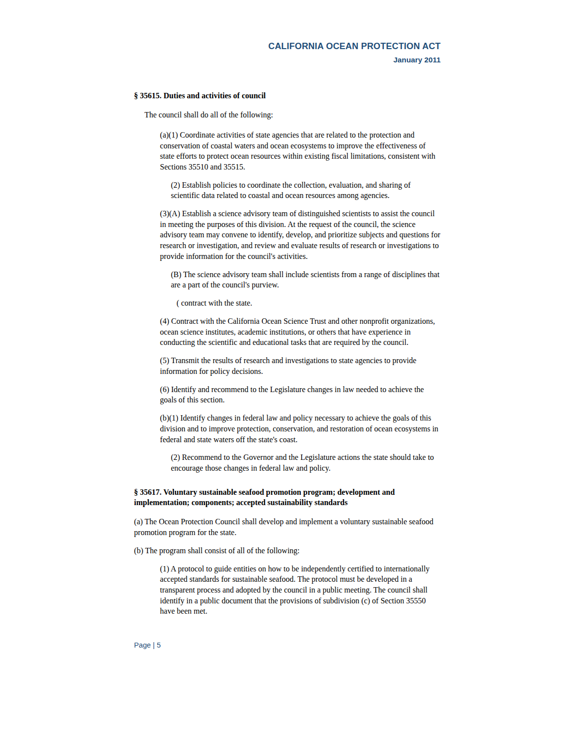CALIFORNIA OCEAN PROTECTION ACT
January 2011
§ 35615. Duties and activities of council
The council shall do all of the following:
(a)(1) Coordinate activities of state agencies that are related to the protection and conservation of coastal waters and ocean ecosystems to improve the effectiveness of state efforts to protect ocean resources within existing fiscal limitations, consistent with Sections 35510 and 35515.
(2) Establish policies to coordinate the collection, evaluation, and sharing of scientific data related to coastal and ocean resources among agencies.
(3)(A) Establish a science advisory team of distinguished scientists to assist the council in meeting the purposes of this division. At the request of the council, the science advisory team may convene to identify, develop, and prioritize subjects and questions for research or investigation, and review and evaluate results of research or investigations to provide information for the council's activities.
(B) The science advisory team shall include scientists from a range of disciplines that are a part of the council's purview.
( contract with the state.
(4) Contract with the California Ocean Science Trust and other nonprofit organizations, ocean science institutes, academic institutions, or others that have experience in conducting the scientific and educational tasks that are required by the council.
(5) Transmit the results of research and investigations to state agencies to provide information for policy decisions.
(6) Identify and recommend to the Legislature changes in law needed to achieve the goals of this section.
(b)(1) Identify changes in federal law and policy necessary to achieve the goals of this division and to improve protection, conservation, and restoration of ocean ecosystems in federal and state waters off the state's coast.
(2) Recommend to the Governor and the Legislature actions the state should take to encourage those changes in federal law and policy.
§ 35617. Voluntary sustainable seafood promotion program; development and implementation; components; accepted sustainability standards
(a) The Ocean Protection Council shall develop and implement a voluntary sustainable seafood promotion program for the state.
(b) The program shall consist of all of the following:
(1) A protocol to guide entities on how to be independently certified to internationally accepted standards for sustainable seafood. The protocol must be developed in a transparent process and adopted by the council in a public meeting. The council shall identify in a public document that the provisions of subdivision (c) of Section 35550 have been met.
Page | 5